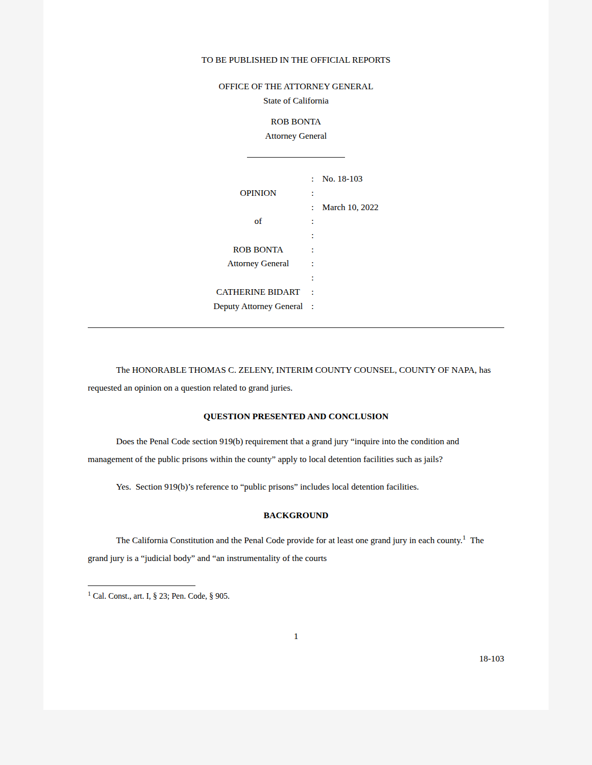TO BE PUBLISHED IN THE OFFICIAL REPORTS
OFFICE OF THE ATTORNEY GENERAL
State of California
ROB BONTA
Attorney General
| | : | No. 18-103 |
| OPINION | : | |
| | : | March 10, 2022 |
| of | : | |
| | : | |
| ROB BONTA | : | |
| Attorney General | : | |
| | : | |
| CATHERINE BIDART | : | |
| Deputy Attorney General | : | |
The HONORABLE THOMAS C. ZELENY, INTERIM COUNTY COUNSEL, COUNTY OF NAPA, has requested an opinion on a question related to grand juries.
QUESTION PRESENTED AND CONCLUSION
Does the Penal Code section 919(b) requirement that a grand jury “inquire into the condition and management of the public prisons within the county” apply to local detention facilities such as jails?
Yes. Section 919(b)’s reference to “public prisons” includes local detention facilities.
BACKGROUND
The California Constitution and the Penal Code provide for at least one grand jury in each county.1 The grand jury is a “judicial body” and “an instrumentality of the courts
1 Cal. Const., art. I, § 23; Pen. Code, § 905.
1
18-103